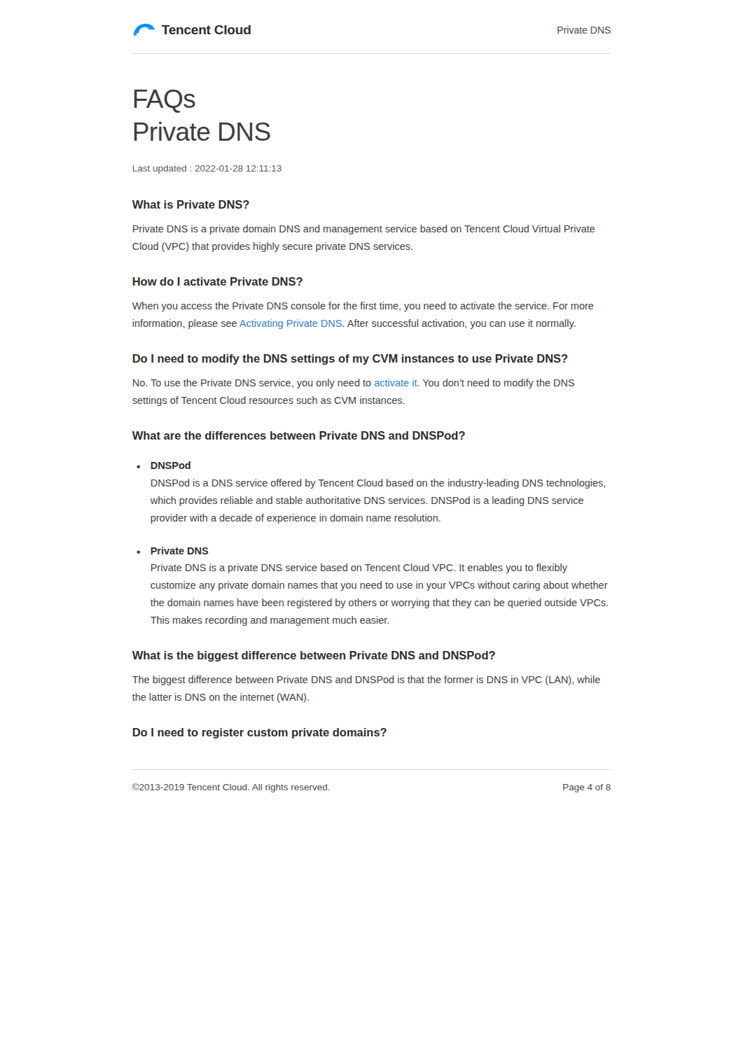Tencent Cloud
Private DNS
FAQsPrivate DNS
Last updated : 2022-01-28 12:11:13
What is Private DNS?
Private DNS is a private domain DNS and management service based on Tencent Cloud Virtual Private Cloud (VPC) that provides highly secure private DNS services.
How do I activate Private DNS?
When you access the Private DNS console for the first time, you need to activate the service. For more information, please see Activating Private DNS. After successful activation, you can use it normally.
Do I need to modify the DNS settings of my CVM instances to use Private DNS?
No. To use the Private DNS service, you only need to activate it. You don't need to modify the DNS settings of Tencent Cloud resources such as CVM instances.
What are the differences between Private DNS and DNSPod?
DNSPod DNSPod is a DNS service offered by Tencent Cloud based on the industry-leading DNS technologies, which provides reliable and stable authoritative DNS services. DNSPod is a leading DNS service provider with a decade of experience in domain name resolution.
Private DNSPrivate DNS is a private DNS service based on Tencent Cloud VPC. It enables you to flexibly customize any private domain names that you need to use in your VPCs without caring about whether the domain names have been registered by others or worrying that they can be queried outside VPCs. This makes recording and management much easier.
What is the biggest difference between Private DNS and DNSPod?
The biggest difference between Private DNS and DNSPod is that the former is DNS in VPC (LAN), while the latter is DNS on the internet (WAN).
Do I need to register custom private domains?
©2013-2019 Tencent Cloud. All rights reserved.
Page 4 of 8